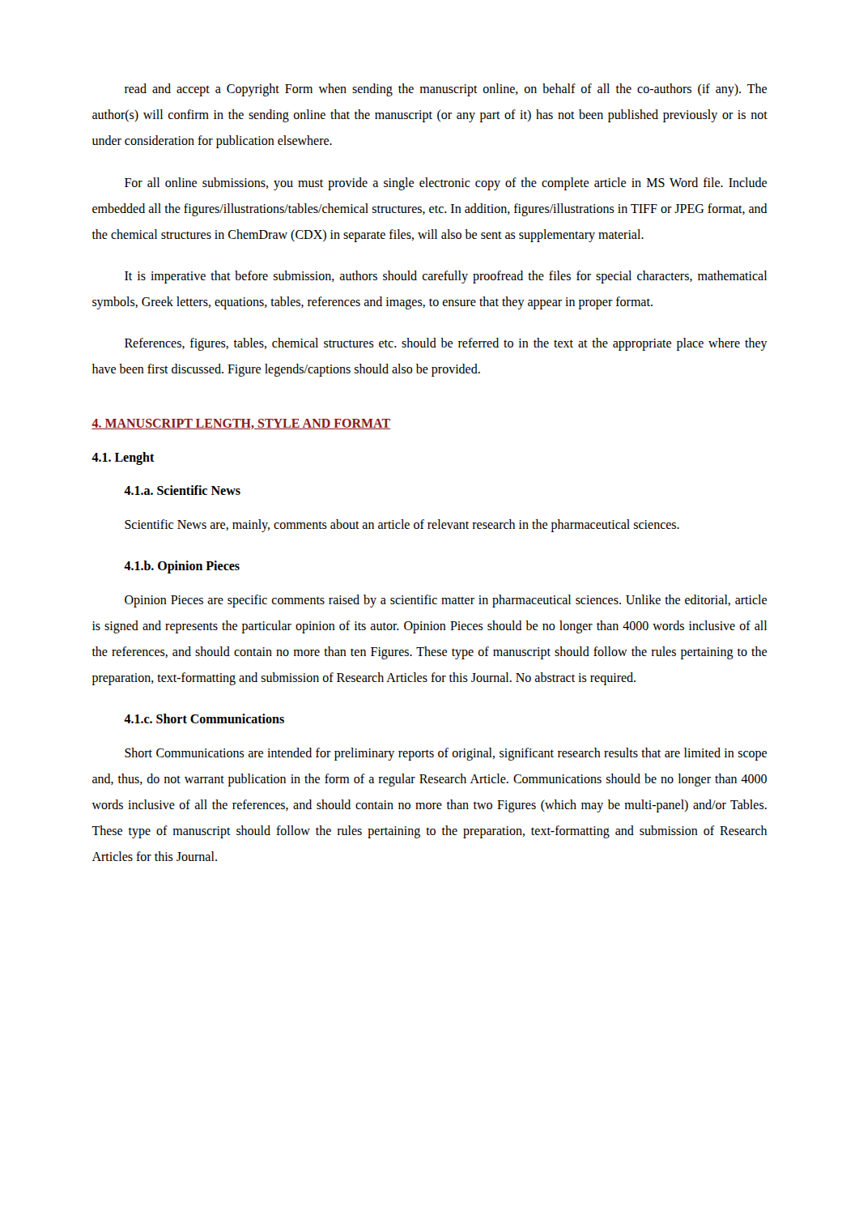read and accept a Copyright Form when sending the manuscript online, on behalf of all the co-authors (if any). The author(s) will confirm in the sending online that the manuscript (or any part of it) has not been published previously or is not under consideration for publication elsewhere.
For all online submissions, you must provide a single electronic copy of the complete article in MS Word file. Include embedded all the figures/illustrations/tables/chemical structures, etc. In addition, figures/illustrations in TIFF or JPEG format, and the chemical structures in ChemDraw (CDX) in separate files, will also be sent as supplementary material.
It is imperative that before submission, authors should carefully proofread the files for special characters, mathematical symbols, Greek letters, equations, tables, references and images, to ensure that they appear in proper format.
References, figures, tables, chemical structures etc. should be referred to in the text at the appropriate place where they have been first discussed. Figure legends/captions should also be provided.
4. MANUSCRIPT LENGTH, STYLE AND FORMAT
4.1. Lenght
4.1.a. Scientific News
Scientific News are, mainly, comments about an article of relevant research in the pharmaceutical sciences.
4.1.b. Opinion Pieces
Opinion Pieces are specific comments raised by a scientific matter in pharmaceutical sciences. Unlike the editorial, article is signed and represents the particular opinion of its autor. Opinion Pieces should be no longer than 4000 words inclusive of all the references, and should contain no more than ten Figures. These type of manuscript should follow the rules pertaining to the preparation, text-formatting and submission of Research Articles for this Journal. No abstract is required.
4.1.c. Short Communications
Short Communications are intended for preliminary reports of original, significant research results that are limited in scope and, thus, do not warrant publication in the form of a regular Research Article. Communications should be no longer than 4000 words inclusive of all the references, and should contain no more than two Figures (which may be multi-panel) and/or Tables. These type of manuscript should follow the rules pertaining to the preparation, text-formatting and submission of Research Articles for this Journal.